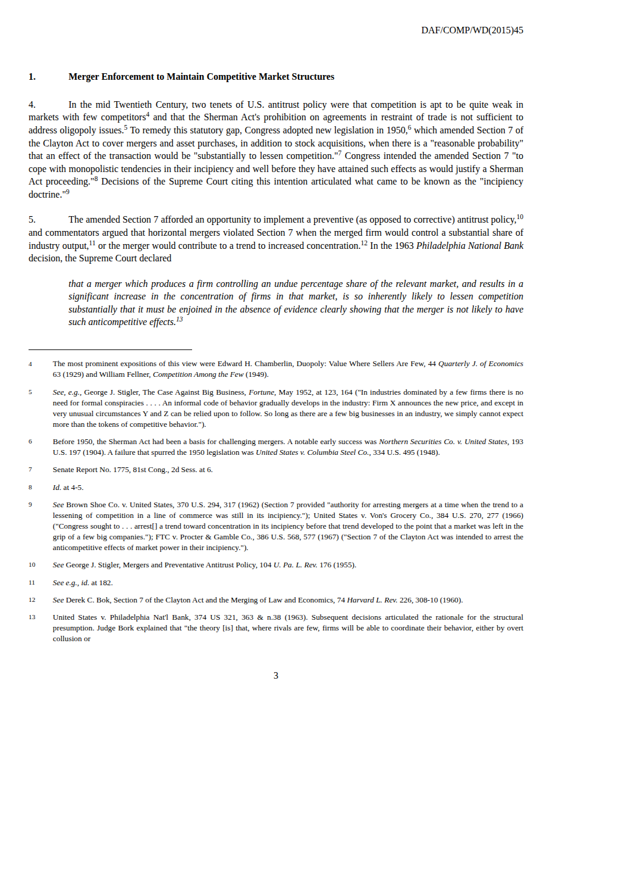DAF/COMP/WD(2015)45
1. Merger Enforcement to Maintain Competitive Market Structures
4. In the mid Twentieth Century, two tenets of U.S. antitrust policy were that competition is apt to be quite weak in markets with few competitors4 and that the Sherman Act's prohibition on agreements in restraint of trade is not sufficient to address oligopoly issues.5 To remedy this statutory gap, Congress adopted new legislation in 1950,6 which amended Section 7 of the Clayton Act to cover mergers and asset purchases, in addition to stock acquisitions, when there is a "reasonable probability" that an effect of the transaction would be "substantially to lessen competition."7 Congress intended the amended Section 7 "to cope with monopolistic tendencies in their incipiency and well before they have attained such effects as would justify a Sherman Act proceeding."8 Decisions of the Supreme Court citing this intention articulated what came to be known as the "incipiency doctrine."9
5. The amended Section 7 afforded an opportunity to implement a preventive (as opposed to corrective) antitrust policy,10 and commentators argued that horizontal mergers violated Section 7 when the merged firm would control a substantial share of industry output,11 or the merger would contribute to a trend to increased concentration.12 In the 1963 Philadelphia National Bank decision, the Supreme Court declared
that a merger which produces a firm controlling an undue percentage share of the relevant market, and results in a significant increase in the concentration of firms in that market, is so inherently likely to lessen competition substantially that it must be enjoined in the absence of evidence clearly showing that the merger is not likely to have such anticompetitive effects.13
4
The most prominent expositions of this view were Edward H. Chamberlin, Duopoly: Value Where Sellers Are Few, 44 Quarterly J. of Economics 63 (1929) and William Fellner, Competition Among the Few (1949).
5
See, e.g., George J. Stigler, The Case Against Big Business, Fortune, May 1952, at 123, 164 ("In industries dominated by a few firms there is no need for formal conspiracies . . . . An informal code of behavior gradually develops in the industry: Firm X announces the new price, and except in very unusual circumstances Y and Z can be relied upon to follow. So long as there are a few big businesses in an industry, we simply cannot expect more than the tokens of competitive behavior.").
6
Before 1950, the Sherman Act had been a basis for challenging mergers. A notable early success was Northern Securities Co. v. United States, 193 U.S. 197 (1904). A failure that spurred the 1950 legislation was United States v. Columbia Steel Co., 334 U.S. 495 (1948).
7
Senate Report No. 1775, 81st Cong., 2d Sess. at 6.
8
Id. at 4-5.
9
See Brown Shoe Co. v. United States, 370 U.S. 294, 317 (1962) (Section 7 provided "authority for arresting mergers at a time when the trend to a lessening of competition in a line of commerce was still in its incipiency."); United States v. Von's Grocery Co., 384 U.S. 270, 277 (1966) ("Congress sought to . . . arrest[] a trend toward concentration in its incipiency before that trend developed to the point that a market was left in the grip of a few big companies."); FTC v. Procter & Gamble Co., 386 U.S. 568, 577 (1967) ("Section 7 of the Clayton Act was intended to arrest the anticompetitive effects of market power in their incipiency.").
10
See George J. Stigler, Mergers and Preventative Antitrust Policy, 104 U. Pa. L. Rev. 176 (1955).
11
See e.g., id. at 182.
12
See Derek C. Bok, Section 7 of the Clayton Act and the Merging of Law and Economics, 74 Harvard L. Rev. 226, 308-10 (1960).
13
United States v. Philadelphia Nat'l Bank, 374 US 321, 363 & n.38 (1963). Subsequent decisions articulated the rationale for the structural presumption. Judge Bork explained that "the theory [is] that, where rivals are few, firms will be able to coordinate their behavior, either by overt collusion or
3